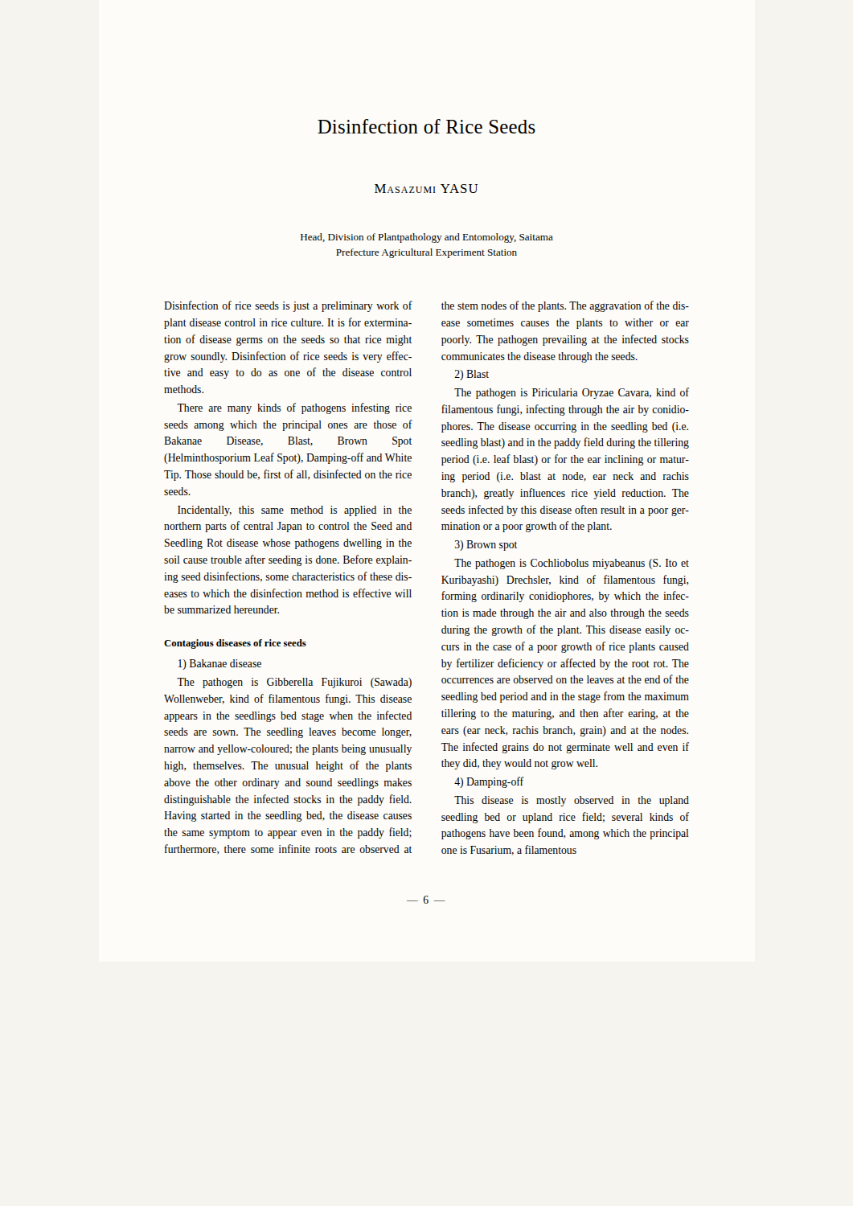Disinfection of Rice Seeds
Masazumi YASU
Head, Division of Plantpathology and Entomology, Saitama
Prefecture Agricultural Experiment Station
Disinfection of rice seeds is just a preliminary work of plant disease control in rice culture. It is for extermination of disease germs on the seeds so that rice might grow soundly. Disinfection of rice seeds is very effective and easy to do as one of the disease control methods.
There are many kinds of pathogens infesting rice seeds among which the principal ones are those of Bakanae Disease, Blast, Brown Spot (Helminthosporium Leaf Spot), Damping-off and White Tip. Those should be, first of all, disinfected on the rice seeds.
Incidentally, this same method is applied in the northern parts of central Japan to control the Seed and Seedling Rot disease whose pathogens dwelling in the soil cause trouble after seeding is done. Before explaining seed disinfections, some characteristics of these diseases to which the disinfection method is effective will be summarized hereunder.
Contagious diseases of rice seeds
1) Bakanae disease
The pathogen is Gibberella Fujikuroi (Sawada) Wollenweber, kind of filamentous fungi. This disease appears in the seedlings bed stage when the infected seeds are sown. The seedling leaves become longer, narrow and yellow-coloured; the plants being unusually high, themselves. The unusual height of the plants above the other ordinary and sound seedlings makes distinguishable the infected stocks in the paddy field. Having started in the seedling bed, the disease causes the same symptom to appear even in the paddy field; furthermore, there some infinite roots are observed at the stem nodes of the plants. The aggravation of the disease sometimes causes the plants to wither or ear poorly. The pathogen prevailing at the infected stocks communicates the disease through the seeds.
2) Blast
The pathogen is Piricularia Oryzae Cavara, kind of filamentous fungi, infecting through the air by conidiophores. The disease occurring in the seedling bed (i.e. seedling blast) and in the paddy field during the tillering period (i.e. leaf blast) or for the ear inclining or maturing period (i.e. blast at node, ear neck and rachis branch), greatly influences rice yield reduction. The seeds infected by this disease often result in a poor germination or a poor growth of the plant.
3) Brown spot
The pathogen is Cochliobolus miyabeanus (S. Ito et Kuribayashi) Drechsler, kind of filamentous fungi, forming ordinarily conidiophores, by which the infection is made through the air and also through the seeds during the growth of the plant. This disease easily occurs in the case of a poor growth of rice plants caused by fertilizer deficiency or affected by the root rot. The occurrences are observed on the leaves at the end of the seedling bed period and in the stage from the maximum tillering to the maturing, and then after earing, at the ears (ear neck, rachis branch, grain) and at the nodes. The infected grains do not germinate well and even if they did, they would not grow well.
4) Damping-off
This disease is mostly observed in the upland seedling bed or upland rice field; several kinds of pathogens have been found, among which the principal one is Fusarium, a filamentous
— 6 —